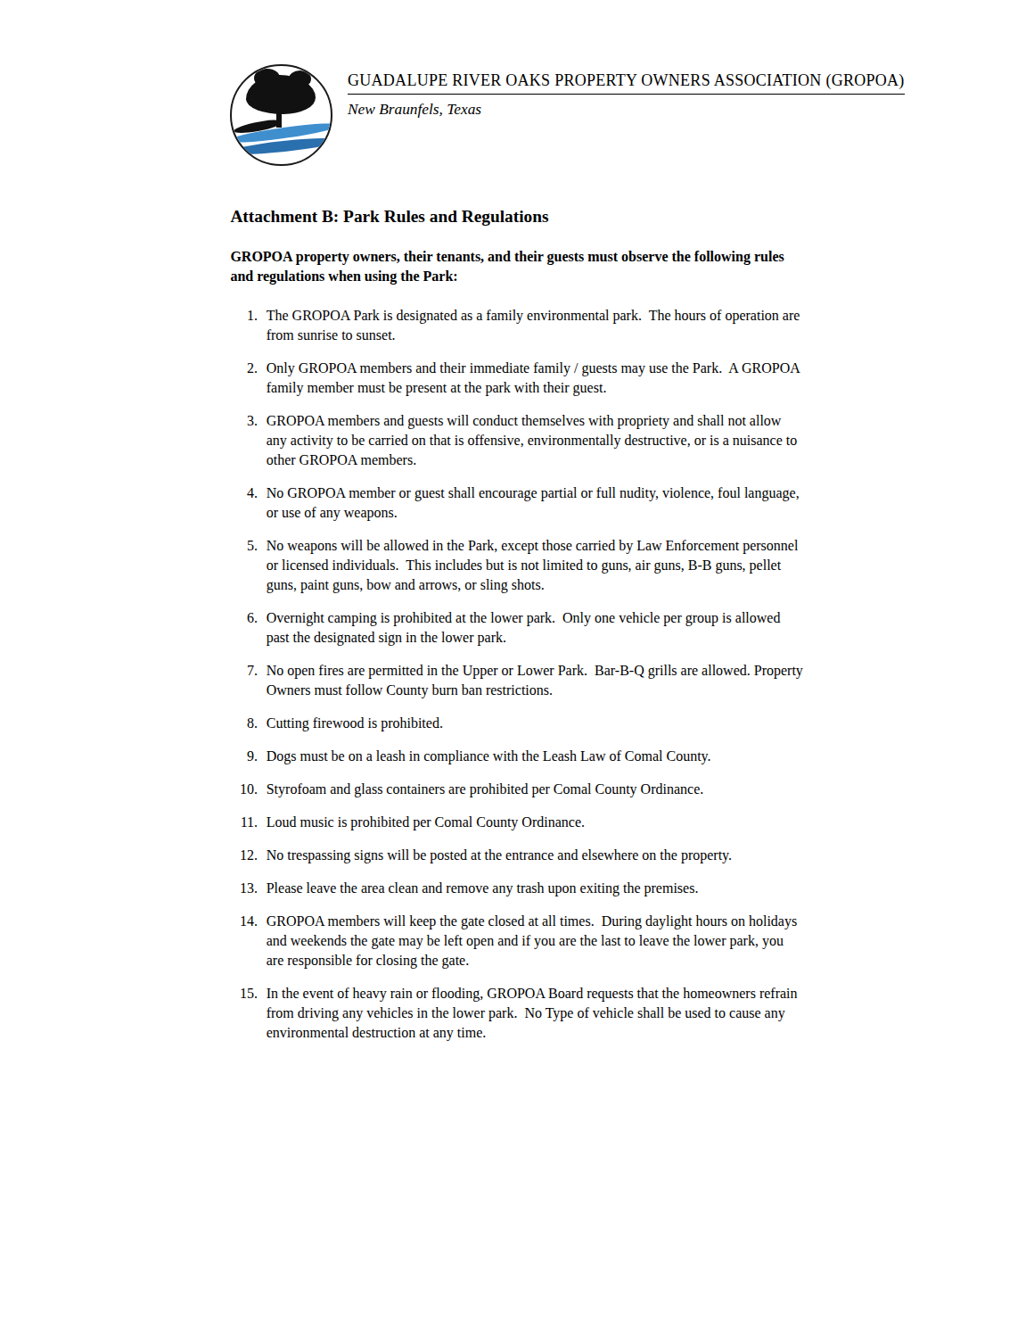GUADALUPE RIVER OAKS PROPERTY OWNERS ASSOCIATION (GROPOA)
New Braunfels, Texas
Attachment B: Park Rules and Regulations
GROPOA property owners, their tenants, and their guests must observe the following rules and regulations when using the Park:
The GROPOA Park is designated as a family environmental park. The hours of operation are from sunrise to sunset.
Only GROPOA members and their immediate family / guests may use the Park. A GROPOA family member must be present at the park with their guest.
GROPOA members and guests will conduct themselves with propriety and shall not allow any activity to be carried on that is offensive, environmentally destructive, or is a nuisance to other GROPOA members.
No GROPOA member or guest shall encourage partial or full nudity, violence, foul language, or use of any weapons.
No weapons will be allowed in the Park, except those carried by Law Enforcement personnel or licensed individuals. This includes but is not limited to guns, air guns, B-B guns, pellet guns, paint guns, bow and arrows, or sling shots.
Overnight camping is prohibited at the lower park. Only one vehicle per group is allowed past the designated sign in the lower park.
No open fires are permitted in the Upper or Lower Park. Bar-B-Q grills are allowed. Property Owners must follow County burn ban restrictions.
Cutting firewood is prohibited.
Dogs must be on a leash in compliance with the Leash Law of Comal County.
Styrofoam and glass containers are prohibited per Comal County Ordinance.
Loud music is prohibited per Comal County Ordinance.
No trespassing signs will be posted at the entrance and elsewhere on the property.
Please leave the area clean and remove any trash upon exiting the premises.
GROPOA members will keep the gate closed at all times. During daylight hours on holidays and weekends the gate may be left open and if you are the last to leave the lower park, you are responsible for closing the gate.
In the event of heavy rain or flooding, GROPOA Board requests that the homeowners refrain from driving any vehicles in the lower park. No Type of vehicle shall be used to cause any environmental destruction at any time.